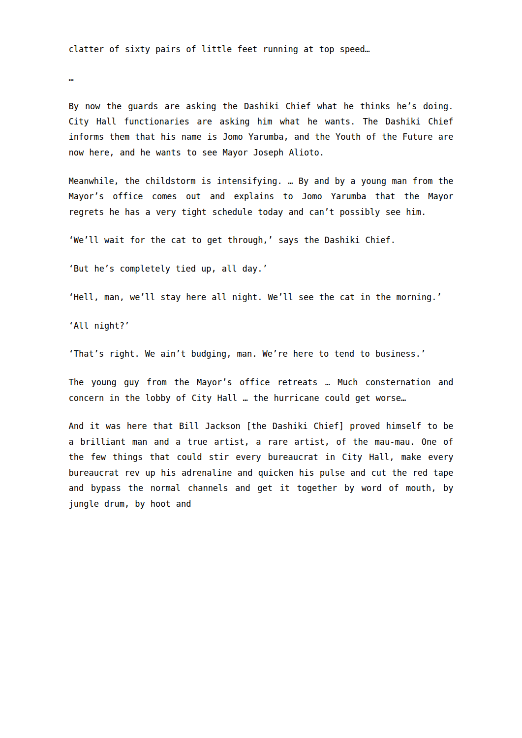clatter of sixty pairs of little feet running at top speed…
…
By now the guards are asking the Dashiki Chief what he thinks he’s doing. City Hall functionaries are asking him what he wants. The Dashiki Chief informs them that his name is Jomo Yarumba, and the Youth of the Future are now here, and he wants to see Mayor Joseph Alioto.
Meanwhile, the childstorm is intensifying. … By and by a young man from the Mayor’s office comes out and explains to Jomo Yarumba that the Mayor regrets he has a very tight schedule today and can’t possibly see him.
‘We’ll wait for the cat to get through,’ says the Dashiki Chief.
‘But he’s completely tied up, all day.’
‘Hell, man, we’ll stay here all night. We’ll see the cat in the morning.’
‘All night?’
‘That’s right. We ain’t budging, man. We’re here to tend to business.’
The young guy from the Mayor’s office retreats … Much consternation and concern in the lobby of City Hall … the hurricane could get worse…
And it was here that Bill Jackson [the Dashiki Chief] proved himself to be a brilliant man and a true artist, a rare artist, of the mau-mau. One of the few things that could stir every bureaucrat in City Hall, make every bureaucrat rev up his adrenaline and quicken his pulse and cut the red tape and bypass the normal channels and get it together by word of mouth, by jungle drum, by hoot and